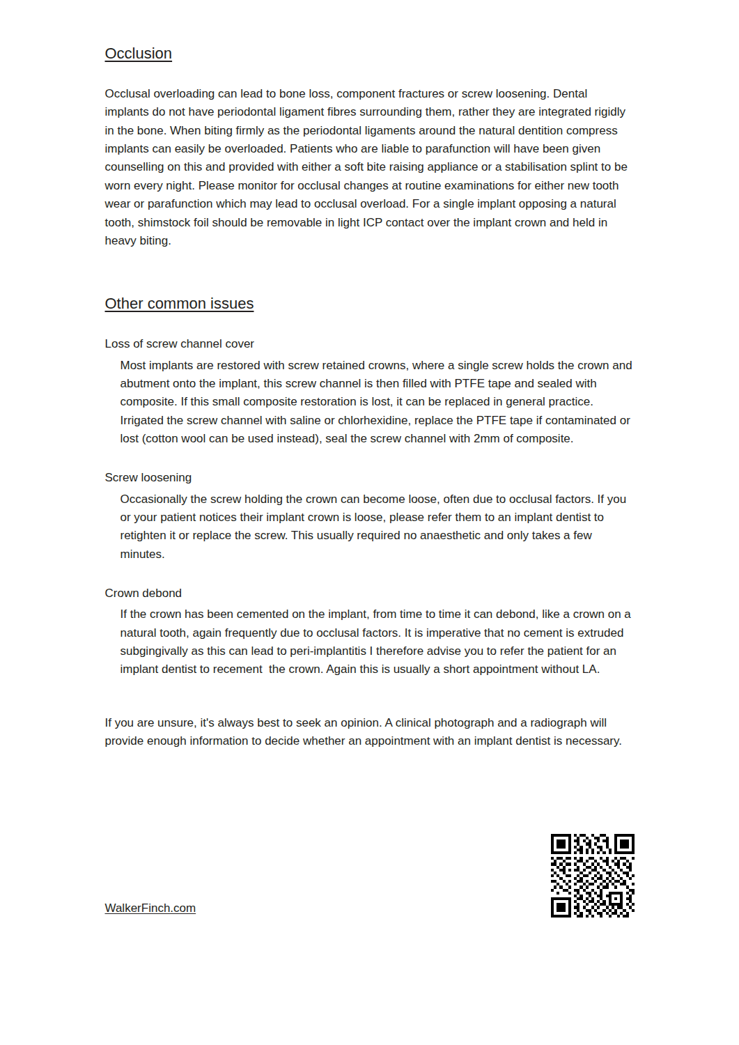Occlusion
Occlusal overloading can lead to bone loss, component fractures or screw loosening. Dental implants do not have periodontal ligament fibres surrounding them, rather they are integrated rigidly in the bone. When biting firmly as the periodontal ligaments around the natural dentition compress implants can easily be overloaded. Patients who are liable to parafunction will have been given counselling on this and provided with either a soft bite raising appliance or a stabilisation splint to be worn every night. Please monitor for occlusal changes at routine examinations for either new tooth wear or parafunction which may lead to occlusal overload. For a single implant opposing a natural tooth, shimstock foil should be removable in light ICP contact over the implant crown and held in heavy biting.
Other common issues
Loss of screw channel cover
Most implants are restored with screw retained crowns, where a single screw holds the crown and abutment onto the implant, this screw channel is then filled with PTFE tape and sealed with composite. If this small composite restoration is lost, it can be replaced in general practice. Irrigated the screw channel with saline or chlorhexidine, replace the PTFE tape if contaminated or lost (cotton wool can be used instead), seal the screw channel with 2mm of composite.
Screw loosening
Occasionally the screw holding the crown can become loose, often due to occlusal factors. If you or your patient notices their implant crown is loose, please refer them to an implant dentist to retighten it or replace the screw. This usually required no anaesthetic and only takes a few minutes.
Crown debond
If the crown has been cemented on the implant, from time to time it can debond, like a crown on a natural tooth, again frequently due to occlusal factors. It is imperative that no cement is extruded subgingivally as this can lead to peri-implantitis I therefore advise you to refer the patient for an implant dentist to recement the crown. Again this is usually a short appointment without LA.
If you are unsure, it's always best to seek an opinion. A clinical photograph and a radiograph will provide enough information to decide whether an appointment with an implant dentist is necessary.
WalkerFinch.com